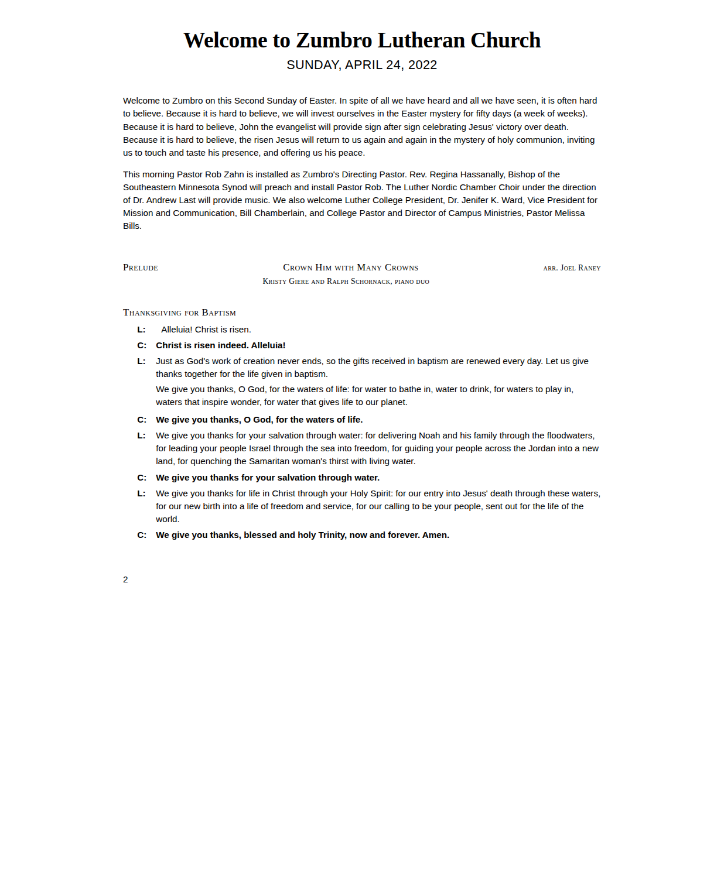Welcome to Zumbro Lutheran Church
SUNDAY, APRIL 24, 2022
Welcome to Zumbro on this Second Sunday of Easter. In spite of all we have heard and all we have seen, it is often hard to believe. Because it is hard to believe, we will invest ourselves in the Easter mystery for fifty days (a week of weeks). Because it is hard to believe, John the evangelist will provide sign after sign celebrating Jesus' victory over death. Because it is hard to believe, the risen Jesus will return to us again and again in the mystery of holy communion, inviting us to touch and taste his presence, and offering us his peace.
This morning Pastor Rob Zahn is installed as Zumbro's Directing Pastor. Rev. Regina Hassanally, Bishop of the Southeastern Minnesota Synod will preach and install Pastor Rob. The Luther Nordic Chamber Choir under the direction of Dr. Andrew Last will provide music. We also welcome Luther College President, Dr. Jenifer K. Ward, Vice President for Mission and Communication, Bill Chamberlain, and College Pastor and Director of Campus Ministries, Pastor Melissa Bills.
Prelude Crown Him with Many Crowns arr. Joel Raney
Kristy Giere and Ralph Schornack, piano duo
Thanksgiving for Baptism
L:
Alleluia! Christ is risen.
C:
Christ is risen indeed. Alleluia!
L:
Just as God's work of creation never ends, so the gifts received in baptism are renewed every day. Let us give thanks together for the life given in baptism.
We give you thanks, O God, for the waters of life: for water to bathe in, water to drink, for waters to play in, waters that inspire wonder, for water that gives life to our planet.
C:
We give you thanks, O God, for the waters of life.
L:
We give you thanks for your salvation through water: for delivering Noah and his family through the floodwaters, for leading your people Israel through the sea into freedom, for guiding your people across the Jordan into a new land, for quenching the Samaritan woman's thirst with living water.
C:
We give you thanks for your salvation through water.
L:
We give you thanks for life in Christ through your Holy Spirit: for our entry into Jesus' death through these waters, for our new birth into a life of freedom and service, for our calling to be your people, sent out for the life of the world.
C:
We give you thanks, blessed and holy Trinity, now and forever. Amen.
2